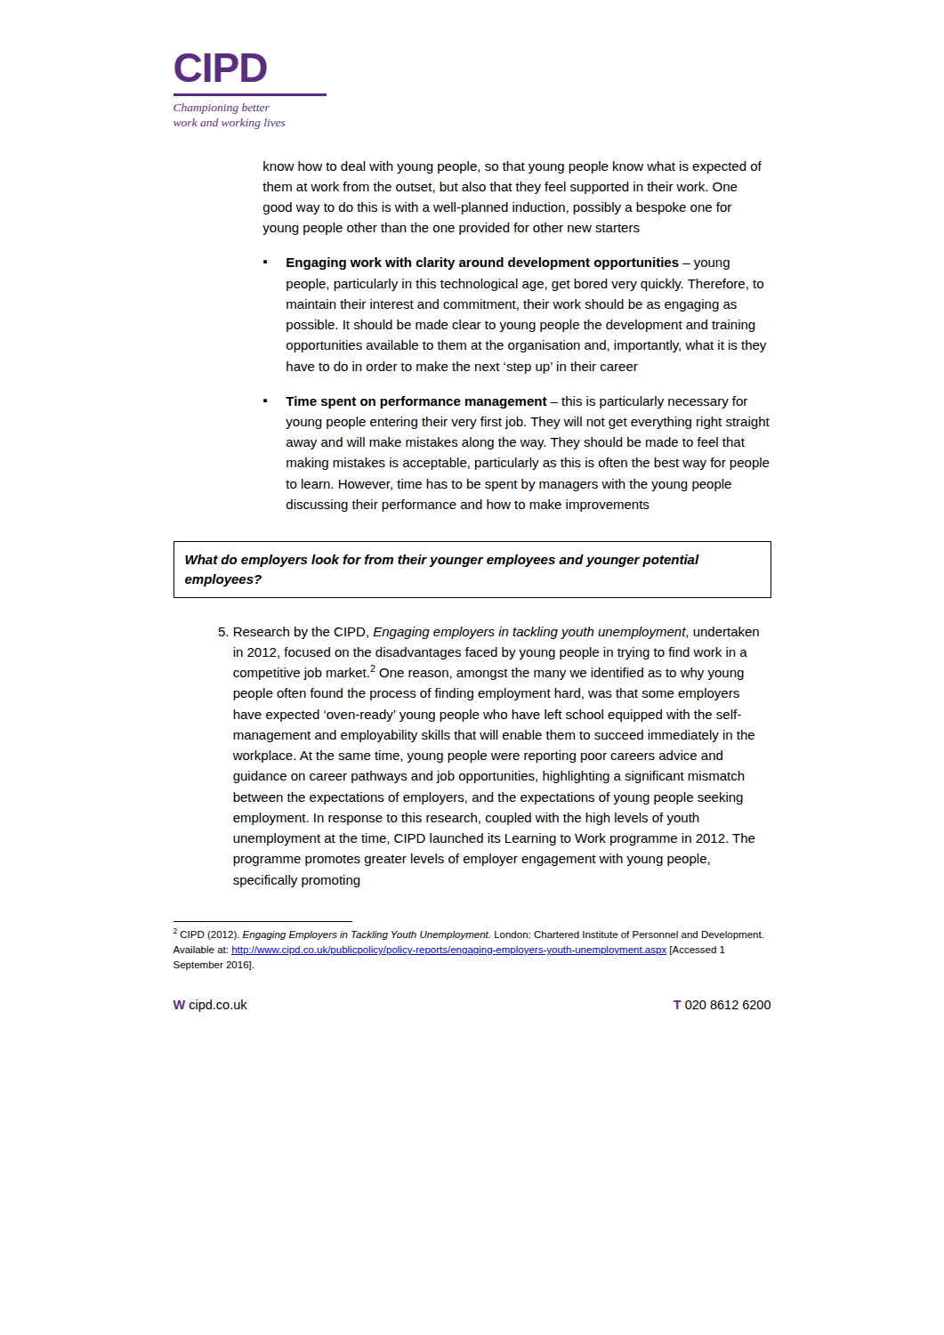CIPD
Championing better
work and working lives
know how to deal with young people, so that young people know what is expected of them at work from the outset, but also that they feel supported in their work. One good way to do this is with a well-planned induction, possibly a bespoke one for young people other than the one provided for other new starters
Engaging work with clarity around development opportunities – young people, particularly in this technological age, get bored very quickly. Therefore, to maintain their interest and commitment, their work should be as engaging as possible. It should be made clear to young people the development and training opportunities available to them at the organisation and, importantly, what it is they have to do in order to make the next ‘step up’ in their career
Time spent on performance management – this is particularly necessary for young people entering their very first job. They will not get everything right straight away and will make mistakes along the way. They should be made to feel that making mistakes is acceptable, particularly as this is often the best way for people to learn. However, time has to be spent by managers with the young people discussing their performance and how to make improvements
What do employers look for from their younger employees and younger potential employees?
Research by the CIPD, Engaging employers in tackling youth unemployment, undertaken in 2012, focused on the disadvantages faced by young people in trying to find work in a competitive job market.2 One reason, amongst the many we identified as to why young people often found the process of finding employment hard, was that some employers have expected ‘oven-ready’ young people who have left school equipped with the self-management and employability skills that will enable them to succeed immediately in the workplace. At the same time, young people were reporting poor careers advice and guidance on career pathways and job opportunities, highlighting a significant mismatch between the expectations of employers, and the expectations of young people seeking employment. In response to this research, coupled with the high levels of youth unemployment at the time, CIPD launched its Learning to Work programme in 2012. The programme promotes greater levels of employer engagement with young people, specifically promoting
2 CIPD (2012). Engaging Employers in Tackling Youth Unemployment. London: Chartered Institute of Personnel and Development. Available at: http://www.cipd.co.uk/publicpolicy/policy-reports/engaging-employers-youth-unemployment.aspx [Accessed 1 September 2016].
W cipd.co.uk
T 020 8612 6200